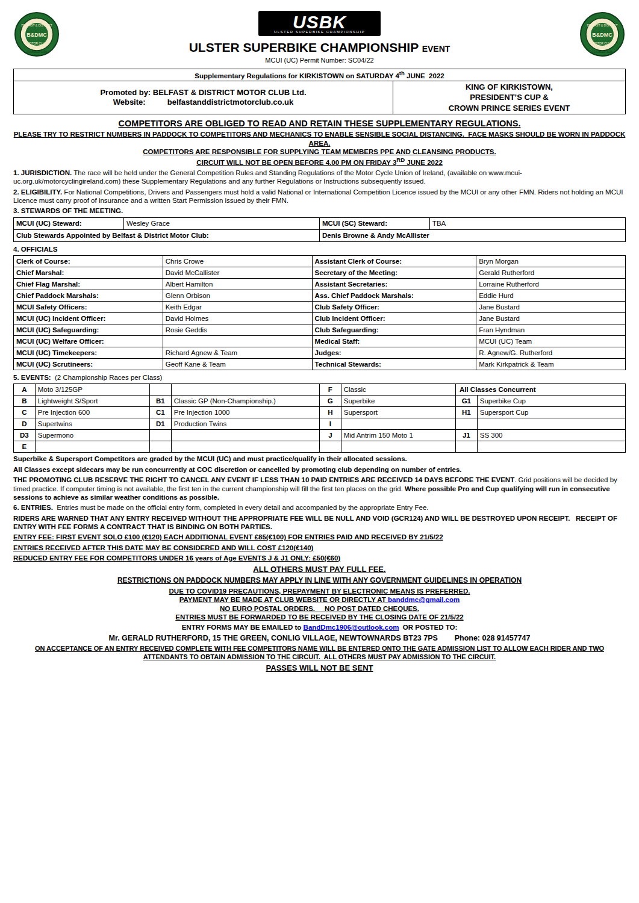BELFAST & DISTRICT B&DMC MOTOR CLUB FOUNDED 1906
USBK ULSTER SUPERBIKE CHAMPIONSHIP
ULSTER SUPERBIKE CHAMPIONSHIP EVENT
MCUI (UC) Permit Number: SC04/22
BELFAST & DISTRICT B&DMC MOTOR CLUB FOUNDED 1906
| Supplementary Regulations for KIRKISTOWN on SATURDAY 4 th JUNE 2022 |
| Promoted by: BELFAST & DISTRICT MOTOR CLUB Ltd. Website: belfastanddistrictmotorclub.co.uk | KING OF KIRKISTOWN, PRESIDENT’S CUP & CROWN PRINCE SERIES EVENT |
COMPETITORS ARE OBLIGED TO READ AND RETAIN THESE SUPPLEMENTARY REGULATIONS.
PLEASE TRY TO RESTRICT NUMBERS IN PADDOCK TO COMPETITORS AND MECHANICS TO ENABLE SENSIBLE SOCIAL DISTANCING. FACE MASKS SHOULD BE WORN IN PADDOCK AREA.
COMPETITORS ARE RESPONSIBLE FOR SUPPLYING TEAM MEMBERS PPE AND CLEANSING PRODUCTS.
CIRCUIT WILL NOT BE OPEN BEFORE 4.00 PM ON FRIDAY 3RD JUNE 2022
1. JURISDICTION. The race will be held under the General Competition Rules and Standing Regulations of the Motor Cycle Union of Ireland, (available on www.mcui-uc.org.uk/motorcyclingireland.com) these Supplementary Regulations and any further Regulations or Instructions subsequently issued.
2. ELIGIBILITY. For National Competitions, Drivers and Passengers must hold a valid National or International Competition Licence issued by the MCUI or any other FMN. Riders not holding an MCUI Licence must carry proof of insurance and a written Start Permission issued by their FMN.
3. STEWARDS OF THE MEETING.
| MCUI (UC) Steward: | Wesley Grace | MCUI (SC) Steward: | TBA |
| Club Stewards Appointed by Belfast & District Motor Club: | Denis Browne & Andy McAllister |
4. OFFICIALS
| Clerk of Course: | Chris Crowe | Assistant Clerk of Course: | Bryn Morgan |
| Chief Marshal: | David McCallister | Secretary of the Meeting: | Gerald Rutherford |
| Chief Flag Marshal: | Albert Hamilton | Assistant Secretaries: | Lorraine Rutherford |
| Chief Paddock Marshals: | Glenn Orbison | Ass. Chief Paddock Marshals: | Eddie Hurd |
| MCUI Safety Officers: | Keith Edgar | Club Safety Officer: | Jane Bustard |
| MCUI (UC) Incident Officer: | David Holmes | Club Incident Officer: | Jane Bustard |
| MCUI (UC) Safeguarding: | Rosie Geddis | Club Safeguarding: | Fran Hyndman |
| MCUI (UC) Welfare Officer: | | Medical Staff: | MCUI (UC) Team |
| MCUI (UC) Timekeepers: | Richard Agnew & Team | Judges: | R. Agnew/G. Rutherford |
| MCUI (UC) Scrutineers: | Geoff Kane & Team | Technical Stewards: | Mark Kirkpatrick & Team |
5. EVENTS: (2 Championship Races per Class)
| A | Moto 3/125GP | | | F | Classic | All Classes Concurrent |
| B | Lightweight S/Sport | B1 | Classic GP (Non-Championship.) | G | Superbike | G1 | Superbike Cup |
| C | Pre Injection 600 | C1 | Pre Injection 1000 | H | Supersport | H1 | Supersport Cup |
| D | Supertwins | D1 | Production Twins | I | | | |
| D3 | Supermono | | | J | Mid Antrim 150 Moto 1 | J1 | SS 300 |
| E | | | | | | | |
Superbike & Supersport Competitors are graded by the MCUI (UC) and must practice/qualify in their allocated sessions.
All Classes except sidecars may be run concurrently at COC discretion or cancelled by promoting club depending on number of entries.
THE PROMOTING CLUB RESERVE THE RIGHT TO CANCEL ANY EVENT IF LESS THAN 10 PAID ENTRIES ARE RECEIVED 14 DAYS BEFORE THE EVENT. Grid positions will be decided by timed practice. If computer timing is not available, the first ten in the current championship will fill the first ten places on the grid. Where possible Pro and Cup qualifying will run in consecutive sessions to achieve as similar weather conditions as possible.
6. ENTRIES. Entries must be made on the official entry form, completed in every detail and accompanied by the appropriate Entry Fee.
RIDERS ARE WARNED THAT ANY ENTRY RECEIVED WITHOUT THE APPROPRIATE FEE WILL BE NULL AND VOID (GCR124) AND WILL BE DESTROYED UPON RECEIPT. RECEIPT OF ENTRY WITH FEE FORMS A CONTRACT THAT IS BINDING ON BOTH PARTIES.
ENTRY FEE: FIRST EVENT SOLO £100 (€120) EACH ADDITIONAL EVENT £85(€100) FOR ENTRIES PAID AND RECEIVED BY 21/5/22
ENTRIES RECEIVED AFTER THIS DATE MAY BE CONSIDERED AND WILL COST £120(€140)
REDUCED ENTRY FEE FOR COMPETITORS UNDER 16 years of Age EVENTS J & J1 ONLY: £50(€60)
ALL OTHERS MUST PAY FULL FEE.
RESTRICTIONS ON PADDOCK NUMBERS MAY APPLY IN LINE WITH ANY GOVERNMENT GUIDELINES IN OPERATION
DUE TO COVID19 PRECAUTIONS, PREPAYMENT BY ELECTRONIC MEANS IS PREFERRED.
PAYMENT MAY BE MADE AT CLUB WEBSITE OR DIRECTLY AT banddmc@gmail.com
NO EURO POSTAL ORDERS. NO POST DATED CHEQUES.
ENTRIES MUST BE FORWARDED TO BE RECEIVED BY THE CLOSING DATE OF 21/5/22
ENTRY FORMS MAY BE EMAILED to BandDmc1906@outlook.com OR POSTED TO:
Mr. GERALD RUTHERFORD, 15 THE GREEN, CONLIG VILLAGE, NEWTOWNARDS BT23 7PS Phone: 028 91457747
ON ACCEPTANCE OF AN ENTRY RECEIVED COMPLETE WITH FEE COMPETITORS NAME WILL BE ENTERED ONTO THE GATE ADMISSION LIST TO ALLOW EACH RIDER AND TWO ATTENDANTS TO OBTAIN ADMISSION TO THE CIRCUIT. ALL OTHERS MUST PAY ADMISSION TO THE CIRCUIT.
PASSES WILL NOT BE SENT